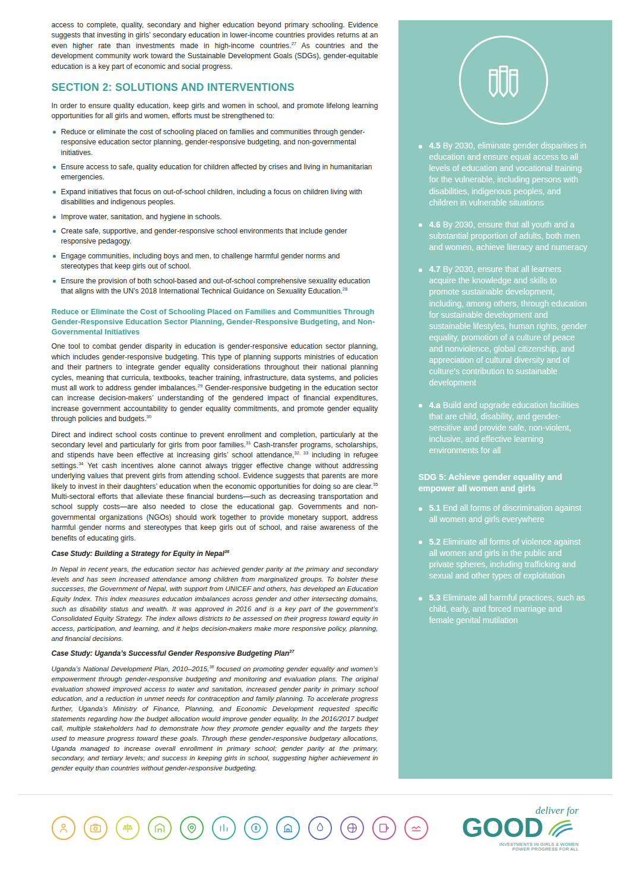access to complete, quality, secondary and higher education beyond primary schooling. Evidence suggests that investing in girls’ secondary education in lower-income countries provides returns at an even higher rate than investments made in high-income countries.27 As countries and the development community work toward the Sustainable Development Goals (SDGs), gender-equitable education is a key part of economic and social progress.
Section 2: Solutions and Interventions
In order to ensure quality education, keep girls and women in school, and promote lifelong learning opportunities for all girls and women, efforts must be strengthened to:
Reduce or eliminate the cost of schooling placed on families and communities through gender-responsive education sector planning, gender-responsive budgeting, and non-governmental initiatives.
Ensure access to safe, quality education for children affected by crises and living in humanitarian emergencies.
Expand initiatives that focus on out-of-school children, including a focus on children living with disabilities and indigenous peoples.
Improve water, sanitation, and hygiene in schools.
Create safe, supportive, and gender-responsive school environments that include gender responsive pedagogy.
Engage communities, including boys and men, to challenge harmful gender norms and stereotypes that keep girls out of school.
Ensure the provision of both school-based and out-of-school comprehensive sexuality education that aligns with the UN’s 2018 International Technical Guidance on Sexuality Education.28
Reduce or Eliminate the Cost of Schooling Placed on Families and Communities Through Gender-Responsive Education Sector Planning, Gender-Responsive Budgeting, and Non-Governmental Initiatives
One tool to combat gender disparity in education is gender-responsive education sector planning, which includes gender-responsive budgeting. This type of planning supports ministries of education and their partners to integrate gender equality considerations throughout their national planning cycles, meaning that curricula, textbooks, teacher training, infrastructure, data systems, and policies must all work to address gender imbalances.29 Gender-responsive budgeting in the education sector can increase decision-makers’ understanding of the gendered impact of financial expenditures, increase government accountability to gender equality commitments, and promote gender equality through policies and budgets.30
Direct and indirect school costs continue to prevent enrollment and completion, particularly at the secondary level and particularly for girls from poor families.31 Cash-transfer programs, scholarships, and stipends have been effective at increasing girls’ school attendance,32, 33 including in refugee settings.34 Yet cash incentives alone cannot always trigger effective change without addressing underlying values that prevent girls from attending school. Evidence suggests that parents are more likely to invest in their daughters’ education when the economic opportunities for doing so are clear.35 Multi-sectoral efforts that alleviate these financial burdens—such as decreasing transportation and school supply costs—are also needed to close the educational gap. Governments and non-governmental organizations (NGOs) should work together to provide monetary support, address harmful gender norms and stereotypes that keep girls out of school, and raise awareness of the benefits of educating girls.
Case Study: Building a Strategy for Equity in Nepal36
In Nepal in recent years, the education sector has achieved gender parity at the primary and secondary levels and has seen increased attendance among children from marginalized groups. To bolster these successes, the Government of Nepal, with support from UNICEF and others, has developed an Education Equity Index. This index measures education imbalances across gender and other intersecting domains, such as disability status and wealth. It was approved in 2016 and is a key part of the government’s Consolidated Equity Strategy. The index allows districts to be assessed on their progress toward equity in access, participation, and learning, and it helps decision-makers make more responsive policy, planning, and financial decisions.
Case Study: Uganda’s Successful Gender Responsive Budgeting Plan37
Uganda’s National Development Plan, 2010–2015,38 focused on promoting gender equality and women’s empowerment through gender-responsive budgeting and monitoring and evaluation plans. The original evaluation showed improved access to water and sanitation, increased gender parity in primary school education, and a reduction in unmet needs for contraception and family planning. To accelerate progress further, Uganda’s Ministry of Finance, Planning, and Economic Development requested specific statements regarding how the budget allocation would improve gender equality. In the 2016/2017 budget call, multiple stakeholders had to demonstrate how they promote gender equality and the targets they used to measure progress toward these goals. Through these gender-responsive budgetary allocations, Uganda managed to increase overall enrollment in primary school; gender parity at the primary, secondary, and tertiary levels; and success in keeping girls in school, suggesting higher achievement in gender equity than countries without gender-responsive budgeting.
4.5 By 2030, eliminate gender disparities in education and ensure equal access to all levels of education and vocational training for the vulnerable, including persons with disabilities, indigenous peoples, and children in vulnerable situations
4.6 By 2030, ensure that all youth and a substantial proportion of adults, both men and women, achieve literacy and numeracy
4.7 By 2030, ensure that all learners acquire the knowledge and skills to promote sustainable development, including, among others, through education for sustainable development and sustainable lifestyles, human rights, gender equality, promotion of a culture of peace and nonviolence, global citizenship, and appreciation of cultural diversity and of culture’s contribution to sustainable development
4.a Build and upgrade education facilities that are child, disability, and gender-sensitive and provide safe, non-violent, inclusive, and effective learning environments for all
SDG 5: Achieve gender equality and empower all women and girls
5.1 End all forms of discrimination against all women and girls everywhere
5.2 Eliminate all forms of violence against all women and girls in the public and private spheres, including trafficking and sexual and other types of exploitation
5.3 Eliminate all harmful practices, such as child, early, and forced marriage and female genital mutilation
deliver for
GOOD
investments in girls & women
power progress for all